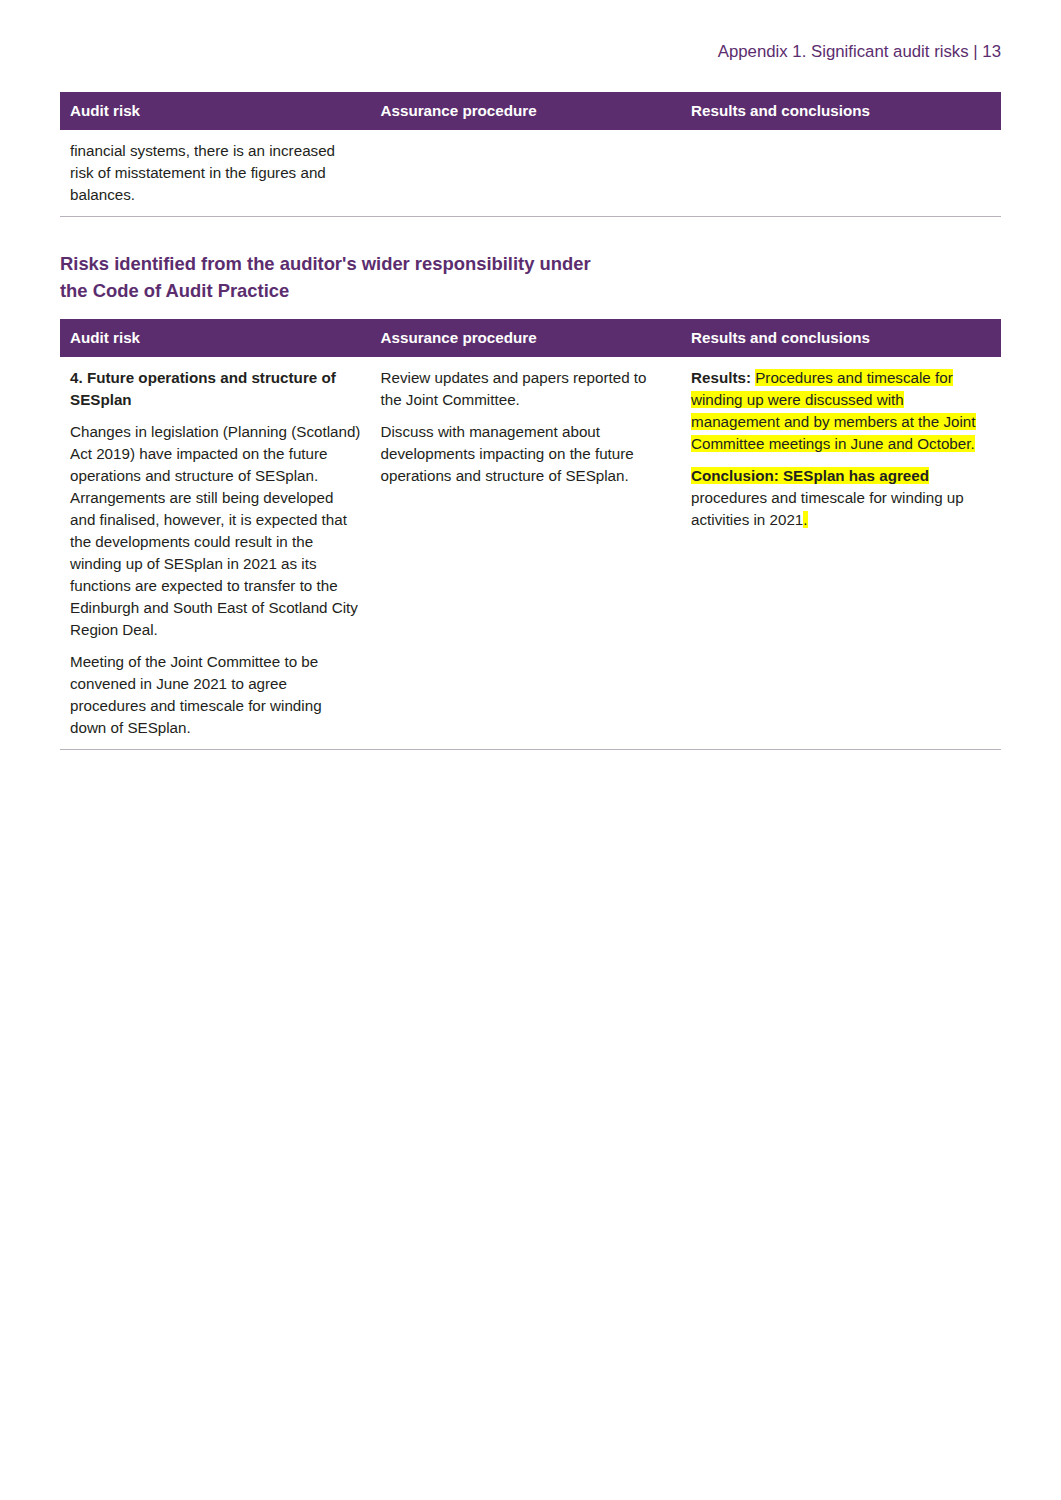Appendix 1. Significant audit risks | 13
| Audit risk | Assurance procedure | Results and conclusions |
| --- | --- | --- |
| financial systems, there is an increased risk of misstatement in the figures and balances. | | |
Risks identified from the auditor's wider responsibility under
the Code of Audit Practice
| Audit risk | Assurance procedure | Results and conclusions |
| --- | --- | --- |
| 4. Future operations and structure of SESplan Changes in legislation (Planning (Scotland) Act 2019) have impacted on the future operations and structure of SESplan. Arrangements are still being developed and finalised, however, it is expected that the developments could result in the winding up of SESplan in 2021 as its functions are expected to transfer to the Edinburgh and South East of Scotland City Region Deal. Meeting of the Joint Committee to be convened in June 2021 to agree procedures and timescale for winding down of SESplan. | Review updates and papers reported to the Joint Committee. Discuss with management about developments impacting on the future operations and structure of SESplan. | Results: Procedures and timescale for winding up were discussed with management and by members at the Joint Committee meetings in June and October. Conclusion: SESplan has agreed procedures and timescale for winding up activities in 2021 . |